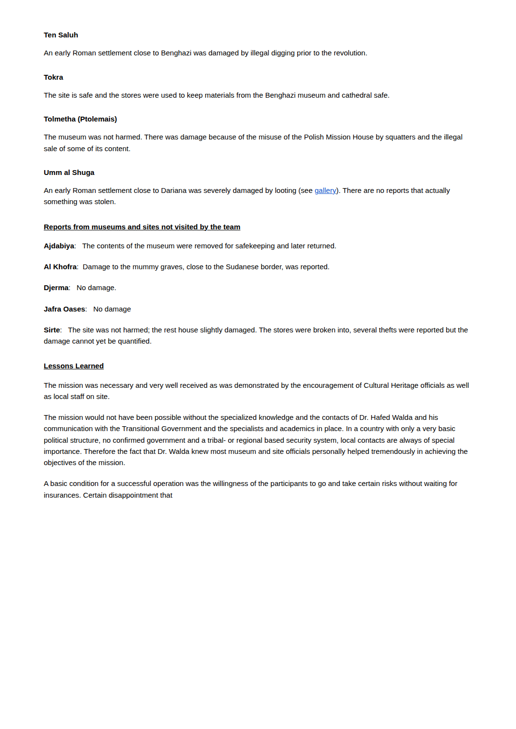Ten Saluh
An early Roman settlement close to Benghazi was damaged by illegal digging prior to the revolution.
Tokra
The site is safe and the stores were used to keep materials from the Benghazi museum and cathedral safe.
Tolmetha (Ptolemais)
The museum was not harmed. There was damage because of the misuse of the Polish Mission House by squatters and the illegal sale of some of its content.
Umm al Shuga
An early Roman settlement close to Dariana was severely damaged by looting (see gallery). There are no reports that actually something was stolen.
Reports from museums and sites not visited by the team
Ajdabiya: The contents of the museum were removed for safekeeping and later returned.
Al Khofra: Damage to the mummy graves, close to the Sudanese border, was reported.
Djerma: No damage.
Jafra Oases: No damage
Sirte: The site was not harmed; the rest house slightly damaged. The stores were broken into, several thefts were reported but the damage cannot yet be quantified.
Lessons Learned
The mission was necessary and very well received as was demonstrated by the encouragement of Cultural Heritage officials as well as local staff on site.
The mission would not have been possible without the specialized knowledge and the contacts of Dr. Hafed Walda and his communication with the Transitional Government and the specialists and academics in place. In a country with only a very basic political structure, no confirmed government and a tribal- or regional based security system, local contacts are always of special importance. Therefore the fact that Dr. Walda knew most museum and site officials personally helped tremendously in achieving the objectives of the mission.
A basic condition for a successful operation was the willingness of the participants to go and take certain risks without waiting for insurances. Certain disappointment that